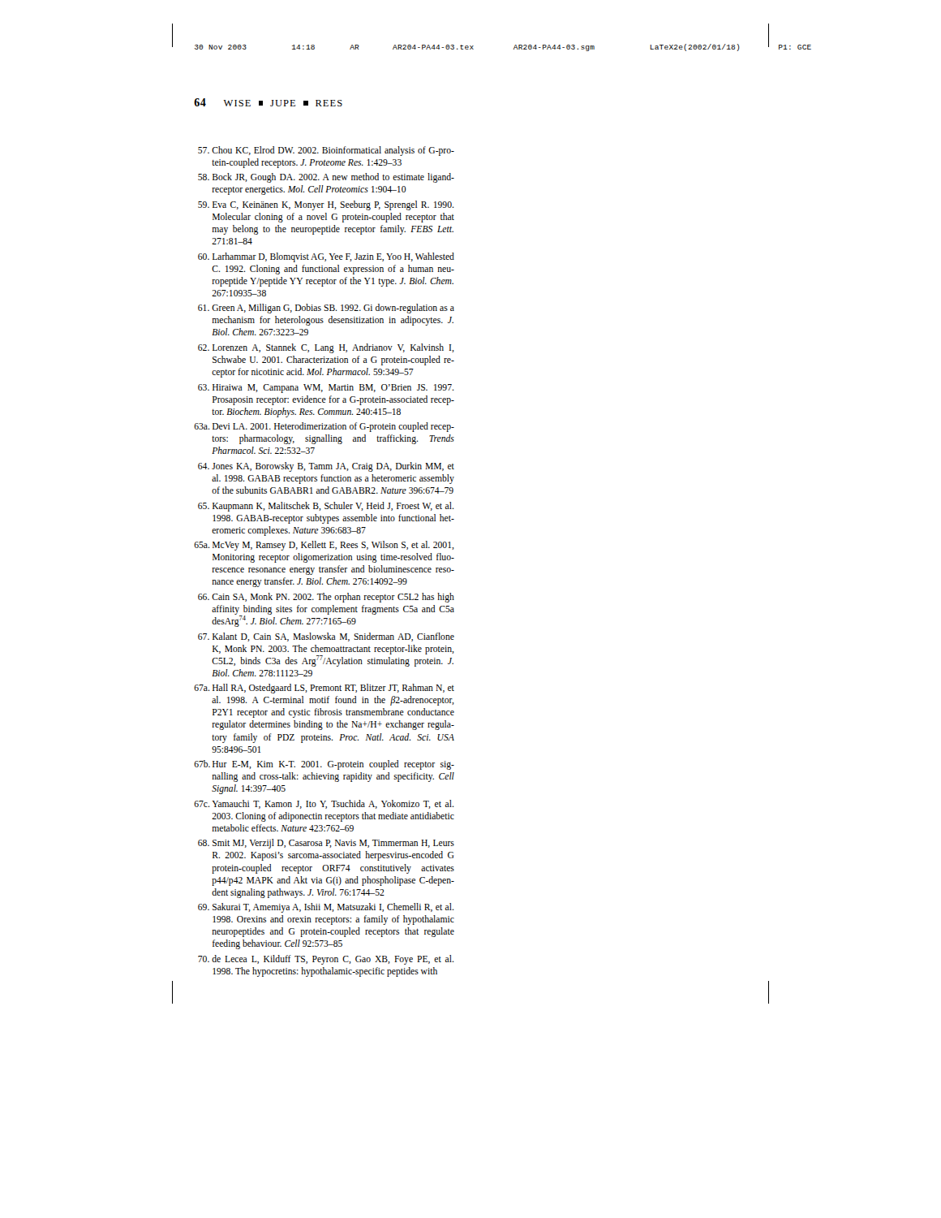30 Nov 200314:18 AR AR204-PA44-03.tex AR204-PA44-03.sgm LaTeX2e(2002/01/18) P1: GCE
64 WISE JUPE REES
57. Chou KC, Elrod DW. 2002. Bioinformatical analysis of G-protein-coupled receptors. J. Proteome Res. 1:429–33
58. Bock JR, Gough DA. 2002. A new method to estimate ligand-receptor energetics. Mol. Cell Proteomics 1:904–10
59. Eva C, Keinänen K, Monyer H, Seeburg P, Sprengel R. 1990. Molecular cloning of a novel G protein-coupled receptor that may belong to the neuropeptide receptor family. FEBS Lett. 271:81–84
60. Larhammar D, Blomqvist AG, Yee F, Jazin E, Yoo H, Wahlested C. 1992. Cloning and functional expression of a human neuropeptide Y/peptide YY receptor of the Y1 type. J. Biol. Chem. 267:10935–38
61. Green A, Milligan G, Dobias SB. 1992. Gi down-regulation as a mechanism for heterologous desensitization in adipocytes. J. Biol. Chem. 267:3223–29
62. Lorenzen A, Stannek C, Lang H, Andrianov V, Kalvinsh I, Schwabe U. 2001. Characterization of a G protein-coupled receptor for nicotinic acid. Mol. Pharmacol. 59:349–57
63. Hiraiwa M, Campana WM, Martin BM, O’Brien JS. 1997. Prosaposin receptor: evidence for a G-protein-associated receptor. Biochem. Biophys. Res. Commun. 240:415–18
63a. Devi LA. 2001. Heterodimerization of G-protein coupled receptors: pharmacology, signalling and trafficking. Trends Pharmacol. Sci. 22:532–37
64. Jones KA, Borowsky B, Tamm JA, Craig DA, Durkin MM, et al. 1998. GABAB receptors function as a heteromeric assembly of the subunits GABABR1 and GABABR2. Nature 396:674–79
65. Kaupmann K, Malitschek B, Schuler V, Heid J, Froest W, et al. 1998. GABAB-receptor subtypes assemble into functional heteromeric complexes. Nature 396:683–87
65a. McVey M, Ramsey D, Kellett E, Rees S, Wilson S, et al. 2001, Monitoring receptor oligomerization using time-resolved fluorescence resonance energy transfer and bioluminescence resonance energy transfer. J. Biol. Chem. 276:14092–99
66. Cain SA, Monk PN. 2002. The orphan receptor C5L2 has high affinity binding sites for complement fragments C5a and C5a desArg74. J. Biol. Chem. 277:7165–69
67. Kalant D, Cain SA, Maslowska M, Sniderman AD, Cianflone K, Monk PN. 2003. The chemoattractant receptor-like protein, C5L2, binds C3a des Arg77/Acylation stimulating protein. J. Biol. Chem. 278:11123–29
67a. Hall RA, Ostedgaard LS, Premont RT, Blitzer JT, Rahman N, et al. 1998. A C-terminal motif found in the β2-adrenoceptor, P2Y1 receptor and cystic fibrosis transmembrane conductance regulator determines binding to the Na+/H+ exchanger regulatory family of PDZ proteins. Proc. Natl. Acad. Sci. USA 95:8496–501
67b. Hur E-M, Kim K-T. 2001. G-protein coupled receptor signalling and cross-talk: achieving rapidity and specificity. Cell Signal. 14:397–405
67c. Yamauchi T, Kamon J, Ito Y, Tsuchida A, Yokomizo T, et al. 2003. Cloning of adiponectin receptors that mediate antidiabetic metabolic effects. Nature 423:762–69
68. Smit MJ, Verzijl D, Casarosa P, Navis M, Timmerman H, Leurs R. 2002. Kaposi’s sarcoma-associated herpesvirus-encoded G protein-coupled receptor ORF74 constitutively activates p44/p42 MAPK and Akt via G(i) and phospholipase C-dependent signaling pathways. J. Virol. 76:1744–52
69. Sakurai T, Amemiya A, Ishii M, Matsuzaki I, Chemelli R, et al. 1998. Orexins and orexin receptors: a family of hypothalamic neuropeptides and G protein-coupled receptors that regulate feeding behaviour. Cell 92:573–85
70. de Lecea L, Kilduff TS, Peyron C, Gao XB, Foye PE, et al. 1998. The hypocretins: hypothalamic-specific peptides with